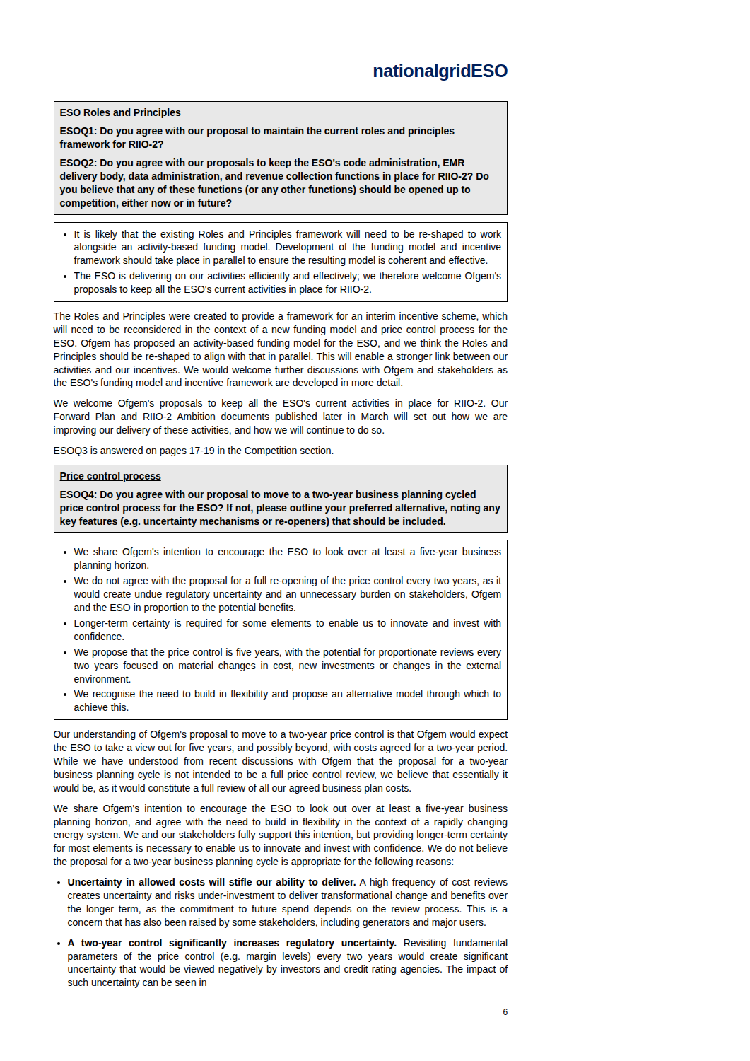national grid ESO
ESO Roles and Principles
ESOQ1: Do you agree with our proposal to maintain the current roles and principles framework for RIIO-2?
ESOQ2: Do you agree with our proposals to keep the ESO's code administration, EMR delivery body, data administration, and revenue collection functions in place for RIIO-2? Do you believe that any of these functions (or any other functions) should be opened up to competition, either now or in future?
It is likely that the existing Roles and Principles framework will need to be re-shaped to work alongside an activity-based funding model. Development of the funding model and incentive framework should take place in parallel to ensure the resulting model is coherent and effective.
The ESO is delivering on our activities efficiently and effectively; we therefore welcome Ofgem's proposals to keep all the ESO's current activities in place for RIIO-2.
The Roles and Principles were created to provide a framework for an interim incentive scheme, which will need to be reconsidered in the context of a new funding model and price control process for the ESO. Ofgem has proposed an activity-based funding model for the ESO, and we think the Roles and Principles should be re-shaped to align with that in parallel. This will enable a stronger link between our activities and our incentives. We would welcome further discussions with Ofgem and stakeholders as the ESO's funding model and incentive framework are developed in more detail.
We welcome Ofgem's proposals to keep all the ESO's current activities in place for RIIO-2. Our Forward Plan and RIIO-2 Ambition documents published later in March will set out how we are improving our delivery of these activities, and how we will continue to do so.
ESOQ3 is answered on pages 17-19 in the Competition section.
Price control process
ESOQ4: Do you agree with our proposal to move to a two-year business planning cycled price control process for the ESO? If not, please outline your preferred alternative, noting any key features (e.g. uncertainty mechanisms or re-openers) that should be included.
We share Ofgem's intention to encourage the ESO to look over at least a five-year business planning horizon.
We do not agree with the proposal for a full re-opening of the price control every two years, as it would create undue regulatory uncertainty and an unnecessary burden on stakeholders, Ofgem and the ESO in proportion to the potential benefits.
Longer-term certainty is required for some elements to enable us to innovate and invest with confidence.
We propose that the price control is five years, with the potential for proportionate reviews every two years focused on material changes in cost, new investments or changes in the external environment.
We recognise the need to build in flexibility and propose an alternative model through which to achieve this.
Our understanding of Ofgem's proposal to move to a two-year price control is that Ofgem would expect the ESO to take a view out for five years, and possibly beyond, with costs agreed for a two-year period. While we have understood from recent discussions with Ofgem that the proposal for a two-year business planning cycle is not intended to be a full price control review, we believe that essentially it would be, as it would constitute a full review of all our agreed business plan costs.
We share Ofgem's intention to encourage the ESO to look out over at least a five-year business planning horizon, and agree with the need to build in flexibility in the context of a rapidly changing energy system. We and our stakeholders fully support this intention, but providing longer-term certainty for most elements is necessary to enable us to innovate and invest with confidence. We do not believe the proposal for a two-year business planning cycle is appropriate for the following reasons:
Uncertainty in allowed costs will stifle our ability to deliver. A high frequency of cost reviews creates uncertainty and risks under-investment to deliver transformational change and benefits over the longer term, as the commitment to future spend depends on the review process. This is a concern that has also been raised by some stakeholders, including generators and major users.
A two-year control significantly increases regulatory uncertainty. Revisiting fundamental parameters of the price control (e.g. margin levels) every two years would create significant uncertainty that would be viewed negatively by investors and credit rating agencies. The impact of such uncertainty can be seen in
6